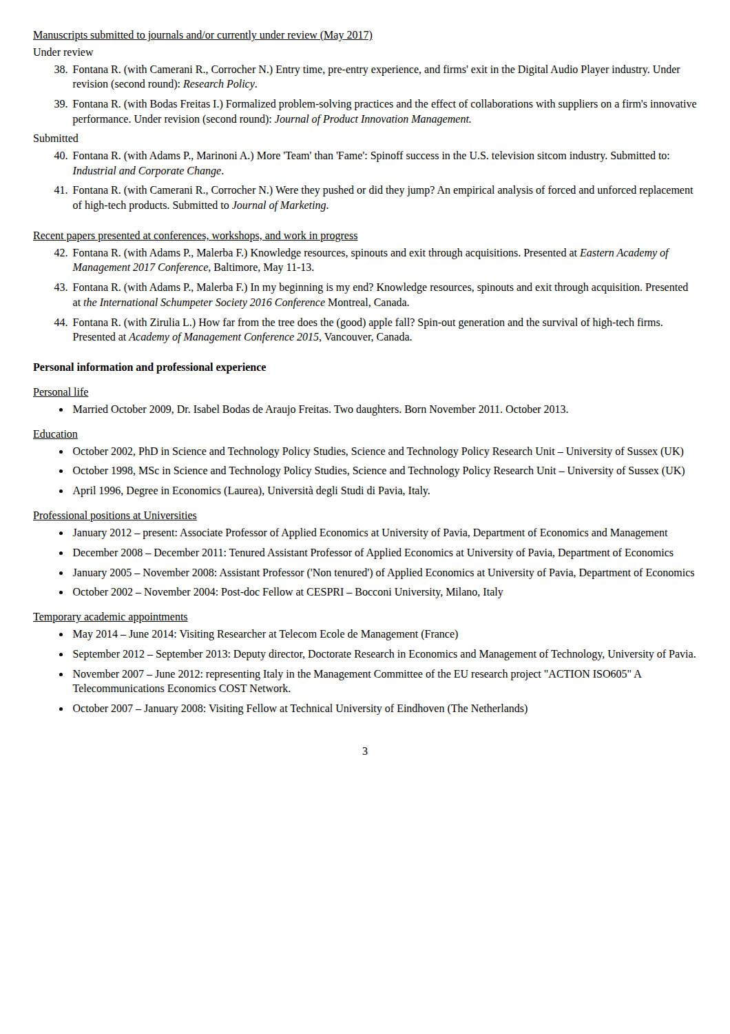Manuscripts submitted to journals and/or currently under review (May 2017)
Under review
Fontana R. (with Camerani R., Corrocher N.) Entry time, pre-entry experience, and firms' exit in the Digital Audio Player industry. Under revision (second round): Research Policy.
Fontana R. (with Bodas Freitas I.) Formalized problem-solving practices and the effect of collaborations with suppliers on a firm's innovative performance. Under revision (second round): Journal of Product Innovation Management.
Submitted
Fontana R. (with Adams P., Marinoni A.) More 'Team' than 'Fame': Spinoff success in the U.S. television sitcom industry. Submitted to: Industrial and Corporate Change.
Fontana R. (with Camerani R., Corrocher N.) Were they pushed or did they jump? An empirical analysis of forced and unforced replacement of high-tech products. Submitted to Journal of Marketing.
Recent papers presented at conferences, workshops, and work in progress
Fontana R. (with Adams P., Malerba F.) Knowledge resources, spinouts and exit through acquisitions. Presented at Eastern Academy of Management 2017 Conference, Baltimore, May 11-13.
Fontana R. (with Adams P., Malerba F.) In my beginning is my end? Knowledge resources, spinouts and exit through acquisition. Presented at the International Schumpeter Society 2016 Conference Montreal, Canada.
Fontana R. (with Zirulia L.) How far from the tree does the (good) apple fall? Spin-out generation and the survival of high-tech firms. Presented at Academy of Management Conference 2015, Vancouver, Canada.
Personal information and professional experience
Personal life
Married October 2009, Dr. Isabel Bodas de Araujo Freitas. Two daughters. Born November 2011. October 2013.
Education
October 2002, PhD in Science and Technology Policy Studies, Science and Technology Policy Research Unit – University of Sussex (UK)
October 1998, MSc in Science and Technology Policy Studies, Science and Technology Policy Research Unit – University of Sussex (UK)
April 1996, Degree in Economics (Laurea), Università degli Studi di Pavia, Italy.
Professional positions at Universities
January 2012 – present: Associate Professor of Applied Economics at University of Pavia, Department of Economics and Management
December 2008 – December 2011: Tenured Assistant Professor of Applied Economics at University of Pavia, Department of Economics
January 2005 – November 2008: Assistant Professor ('Non tenured') of Applied Economics at University of Pavia, Department of Economics
October 2002 – November 2004: Post-doc Fellow at CESPRI – Bocconi University, Milano, Italy
Temporary academic appointments
May 2014 – June 2014: Visiting Researcher at Telecom Ecole de Management (France)
September 2012 – September 2013: Deputy director, Doctorate Research in Economics and Management of Technology, University of Pavia.
November 2007 – June 2012: representing Italy in the Management Committee of the EU research project "ACTION ISO605" A Telecommunications Economics COST Network.
October 2007 – January 2008: Visiting Fellow at Technical University of Eindhoven (The Netherlands)
3